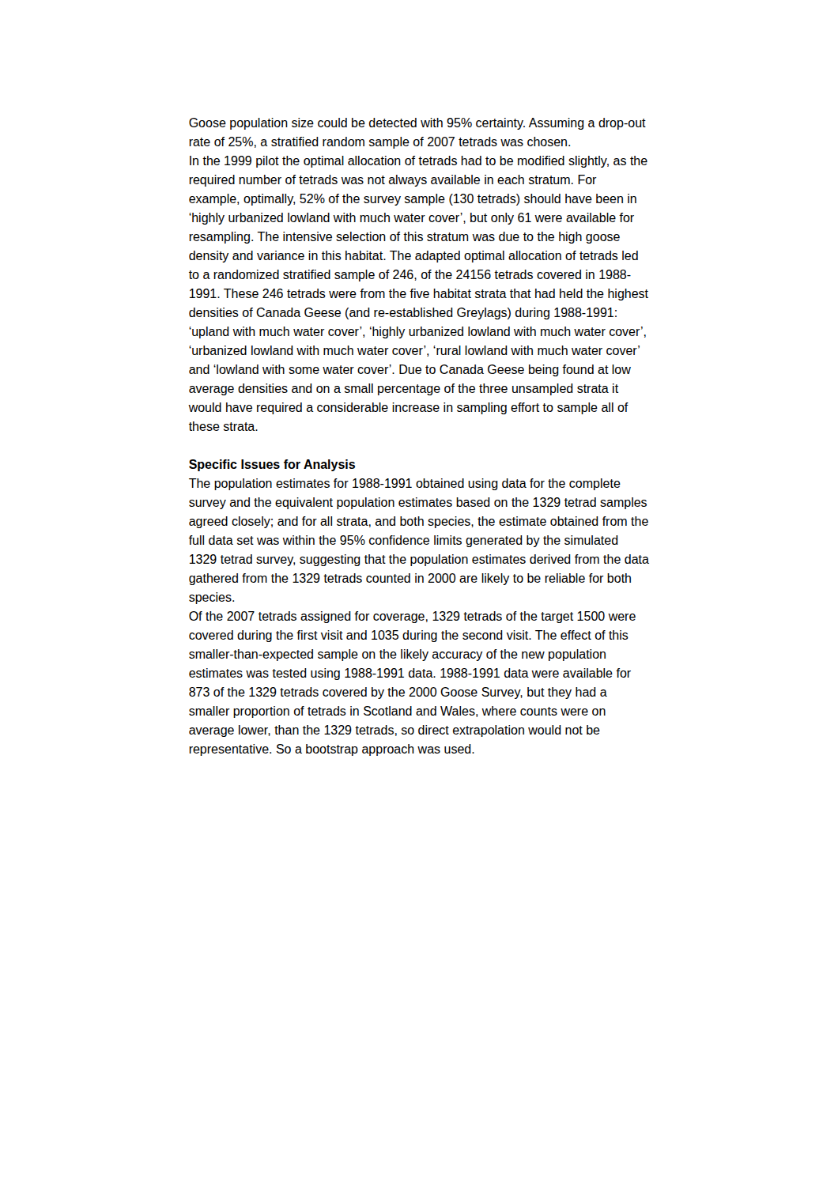Goose population size could be detected with 95% certainty. Assuming a drop-out rate of 25%, a stratified random sample of 2007 tetrads was chosen.
In the 1999 pilot the optimal allocation of tetrads had to be modified slightly, as the required number of tetrads was not always available in each stratum. For example, optimally, 52% of the survey sample (130 tetrads) should have been in ‘highly urbanized lowland with much water cover’, but only 61 were available for resampling. The intensive selection of this stratum was due to the high goose density and variance in this habitat. The adapted optimal allocation of tetrads led to a randomized stratified sample of 246, of the 24156 tetrads covered in 1988-1991. These 246 tetrads were from the five habitat strata that had held the highest densities of Canada Geese (and re-established Greylags) during 1988-1991: ‘upland with much water cover’, ‘highly urbanized lowland with much water cover’, ‘urbanized lowland with much water cover’, ‘rural lowland with much water cover’ and ‘lowland with some water cover’. Due to Canada Geese being found at low average densities and on a small percentage of the three unsampled strata it would have required a considerable increase in sampling effort to sample all of these strata.
Specific Issues for Analysis
The population estimates for 1988-1991 obtained using data for the complete survey and the equivalent population estimates based on the 1329 tetrad samples agreed closely; and for all strata, and both species, the estimate obtained from the full data set was within the 95% confidence limits generated by the simulated 1329 tetrad survey, suggesting that the population estimates derived from the data gathered from the 1329 tetrads counted in 2000 are likely to be reliable for both species.
Of the 2007 tetrads assigned for coverage, 1329 tetrads of the target 1500 were covered during the first visit and 1035 during the second visit. The effect of this smaller-than-expected sample on the likely accuracy of the new population estimates was tested using 1988-1991 data. 1988-1991 data were available for 873 of the 1329 tetrads covered by the 2000 Goose Survey, but they had a smaller proportion of tetrads in Scotland and Wales, where counts were on average lower, than the 1329 tetrads, so direct extrapolation would not be representative. So a bootstrap approach was used.